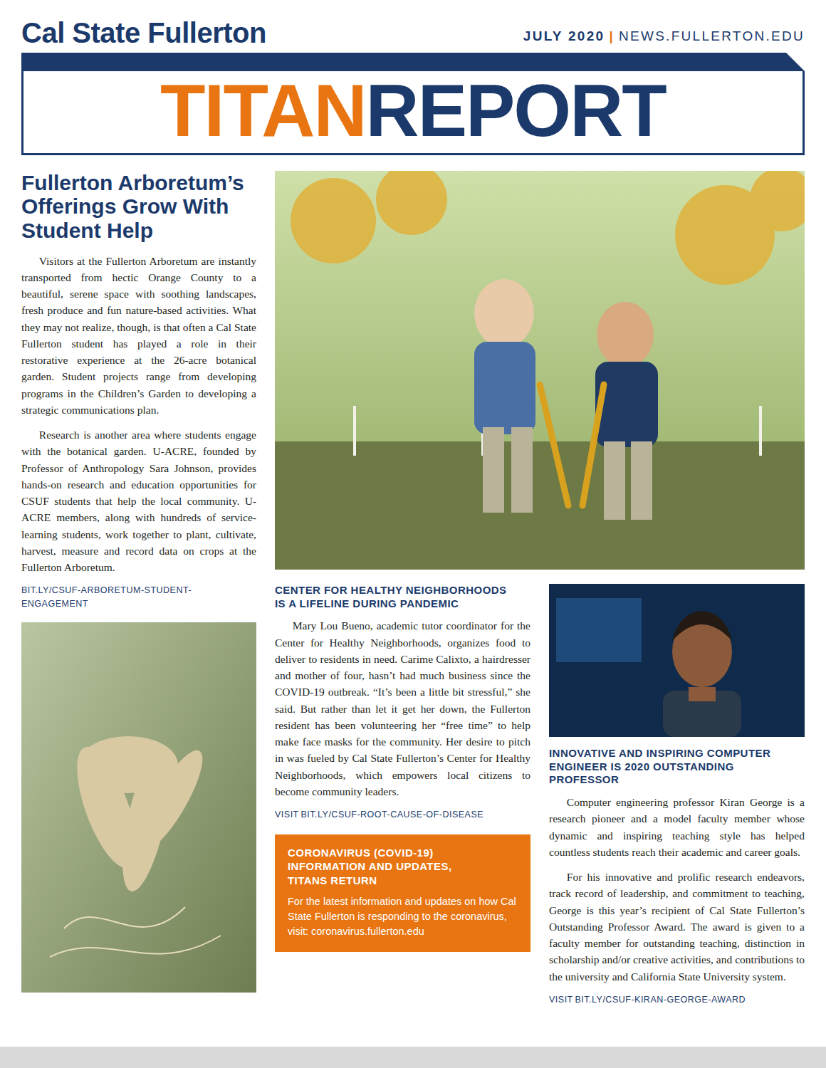Cal State Fullerton
JULY 2020|NEWS.FULLERTON.EDU
TITAN REPORT
Fullerton Arboretum’s Offerings Grow With Student Help
Visitors at the Fullerton Arboretum are instantly transported from hectic Orange County to a beautiful, serene space with soothing landscapes, fresh produce and fun nature-based activities. What they may not realize, though, is that often a Cal State Fullerton student has played a role in their restorative experience at the 26-acre botanical garden. Student projects range from developing programs in the Children’s Garden to developing a strategic communications plan.
Research is another area where students engage with the botanical garden. U-ACRE, founded by Professor of Anthropology Sara Johnson, provides hands-on research and education opportunities for CSUF students that help the local community. U-ACRE members, along with hundreds of service-learning students, work together to plant, cultivate, harvest, measure and record data on crops at the Fullerton Arboretum.
BIT.LY/CSUF-ARBORETUM-STUDENT-ENGAGEMENT
Center for Healthy Neighborhoods
Is a Lifeline During Pandemic
Mary Lou Bueno, academic tutor coordinator for the Center for Healthy Neighborhoods, organizes food to deliver to residents in need. Carime Calixto, a hairdresser and mother of four, hasn’t had much business since the COVID-19 outbreak. “It’s been a little bit stressful,” she said. But rather than let it get her down, the Fullerton resident has been volunteering her “free time” to help make face masks for the community. Her desire to pitch in was fueled by Cal State Fullerton’s Center for Healthy Neighborhoods, which empowers local citizens to become community leaders.
VISIT BIT.LY/CSUF-ROOT-CAUSE-OF-DISEASE
Coronavirus (COVID-19)
Information and Updates,
Titans Return
For the latest information and updates on how Cal State Fullerton is responding to the coronavirus, visit: coronavirus.fullerton.edu
Innovative and Inspiring Computer
Engineer Is 2020 Outstanding Professor
Computer engineering professor Kiran George is a research pioneer and a model faculty member whose dynamic and inspiring teaching style has helped countless students reach their academic and career goals.
For his innovative and prolific research endeavors, track record of leadership, and commitment to teaching, George is this year’s recipient of Cal State Fullerton’s Outstanding Professor Award. The award is given to a faculty member for outstanding teaching, distinction in scholarship and/or creative activities, and contributions to the university and California State University system.
VISIT BIT.LY/CSUF-KIRAN-GEORGE-AWARD